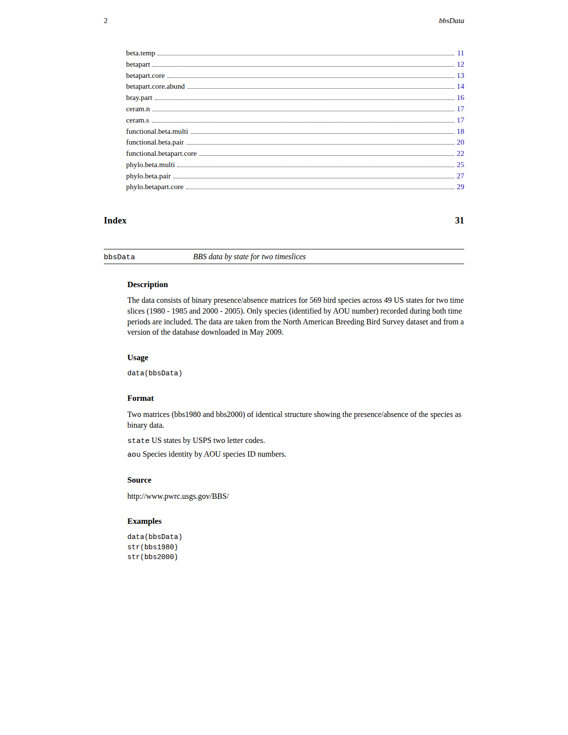2 bbsData
beta.temp 11
betapart 12
betapart.core 13
betapart.core.abund 14
bray.part 16
ceram.n 17
ceram.s 17
functional.beta.multi 18
functional.beta.pair 20
functional.betapart.core 22
phylo.beta.multi 25
phylo.beta.pair 27
phylo.betapart.core 29
Index 31
bbsData BBS data by state for two timeslices
Description
The data consists of binary presence/absence matrices for 569 bird species across 49 US states for two time slices (1980 - 1985 and 2000 - 2005). Only species (identified by AOU number) recorded during both time periods are included. The data are taken from the North American Breeding Bird Survey dataset and from a version of the database downloaded in May 2009.
Usage
data(bbsData)
Format
Two matrices (bbs1980 and bbs2000) of identical structure showing the presence/absence of the species as binary data.
state US states by USPS two letter codes.
aou Species identity by AOU species ID numbers.
Source
http://www.pwrc.usgs.gov/BBS/
Examples
data(bbsData)
str(bbs1980)
str(bbs2000)